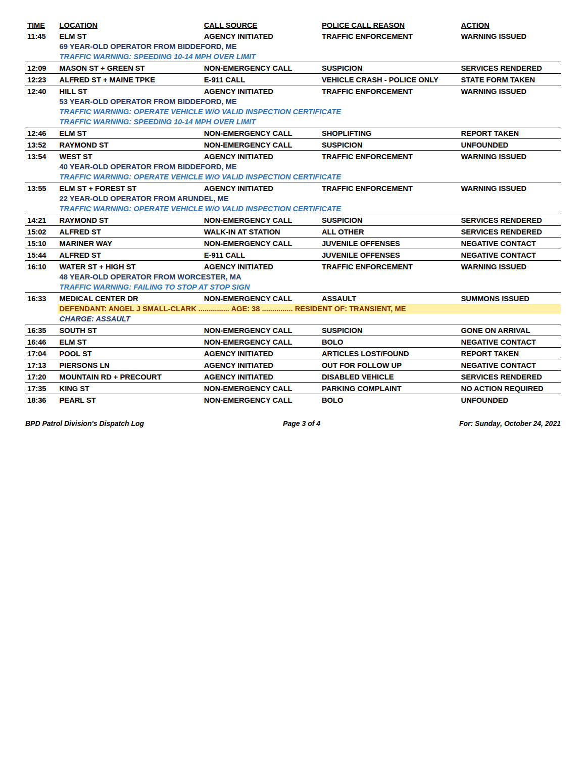| TIME | LOCATION | CALL SOURCE | POLICE CALL REASON | ACTION |
| --- | --- | --- | --- | --- |
| 11:45 | ELM ST | AGENCY INITIATED | TRAFFIC ENFORCEMENT | WARNING ISSUED |
| | 69 YEAR-OLD OPERATOR FROM BIDDEFORD, ME |
| | TRAFFIC WARNING: SPEEDING 10-14 MPH OVER LIMIT |
| 12:09 | MASON ST + GREEN ST | NON-EMERGENCY CALL | SUSPICION | SERVICES RENDERED |
| 12:23 | ALFRED ST + MAINE TPKE | E-911 CALL | VEHICLE CRASH - POLICE ONLY | STATE FORM TAKEN |
| 12:40 | HILL ST | AGENCY INITIATED | TRAFFIC ENFORCEMENT | WARNING ISSUED |
| | 53 YEAR-OLD OPERATOR FROM BIDDEFORD, ME |
| | TRAFFIC WARNING: OPERATE VEHICLE W/O VALID INSPECTION CERTIFICATE |
| | TRAFFIC WARNING: SPEEDING 10-14 MPH OVER LIMIT |
| 12:46 | ELM ST | NON-EMERGENCY CALL | SHOPLIFTING | REPORT TAKEN |
| 13:52 | RAYMOND ST | NON-EMERGENCY CALL | SUSPICION | UNFOUNDED |
| 13:54 | WEST ST | AGENCY INITIATED | TRAFFIC ENFORCEMENT | WARNING ISSUED |
| | 40 YEAR-OLD OPERATOR FROM BIDDEFORD, ME |
| | TRAFFIC WARNING: OPERATE VEHICLE W/O VALID INSPECTION CERTIFICATE |
| 13:55 | ELM ST + FOREST ST | AGENCY INITIATED | TRAFFIC ENFORCEMENT | WARNING ISSUED |
| | 22 YEAR-OLD OPERATOR FROM ARUNDEL, ME |
| | TRAFFIC WARNING: OPERATE VEHICLE W/O VALID INSPECTION CERTIFICATE |
| 14:21 | RAYMOND ST | NON-EMERGENCY CALL | SUSPICION | SERVICES RENDERED |
| 15:02 | ALFRED ST | WALK-IN AT STATION | ALL OTHER | SERVICES RENDERED |
| 15:10 | MARINER WAY | NON-EMERGENCY CALL | JUVENILE OFFENSES | NEGATIVE CONTACT |
| 15:44 | ALFRED ST | E-911 CALL | JUVENILE OFFENSES | NEGATIVE CONTACT |
| 16:10 | WATER ST + HIGH ST | AGENCY INITIATED | TRAFFIC ENFORCEMENT | WARNING ISSUED |
| | 48 YEAR-OLD OPERATOR FROM WORCESTER, MA |
| | TRAFFIC WARNING: FAILING TO STOP AT STOP SIGN |
| 16:33 | MEDICAL CENTER DR | NON-EMERGENCY CALL | ASSAULT | SUMMONS ISSUED |
| | DEFENDANT: ANGEL J SMALL-CLARK ............... AGE: 38 ............... RESIDENT OF: TRANSIENT, ME |
| | CHARGE: ASSAULT |
| 16:35 | SOUTH ST | NON-EMERGENCY CALL | SUSPICION | GONE ON ARRIVAL |
| 16:46 | ELM ST | NON-EMERGENCY CALL | BOLO | NEGATIVE CONTACT |
| 17:04 | POOL ST | AGENCY INITIATED | ARTICLES LOST/FOUND | REPORT TAKEN |
| 17:13 | PIERSONS LN | AGENCY INITIATED | OUT FOR FOLLOW UP | NEGATIVE CONTACT |
| 17:20 | MOUNTAIN RD + PRECOURT | AGENCY INITIATED | DISABLED VEHICLE | SERVICES RENDERED |
| 17:35 | KING ST | NON-EMERGENCY CALL | PARKING COMPLAINT | NO ACTION REQUIRED |
| 18:36 | PEARL ST | NON-EMERGENCY CALL | BOLO | UNFOUNDED |
BPD Patrol Division's Dispatch Log
Page 3 of 4
For: Sunday, October 24, 2021